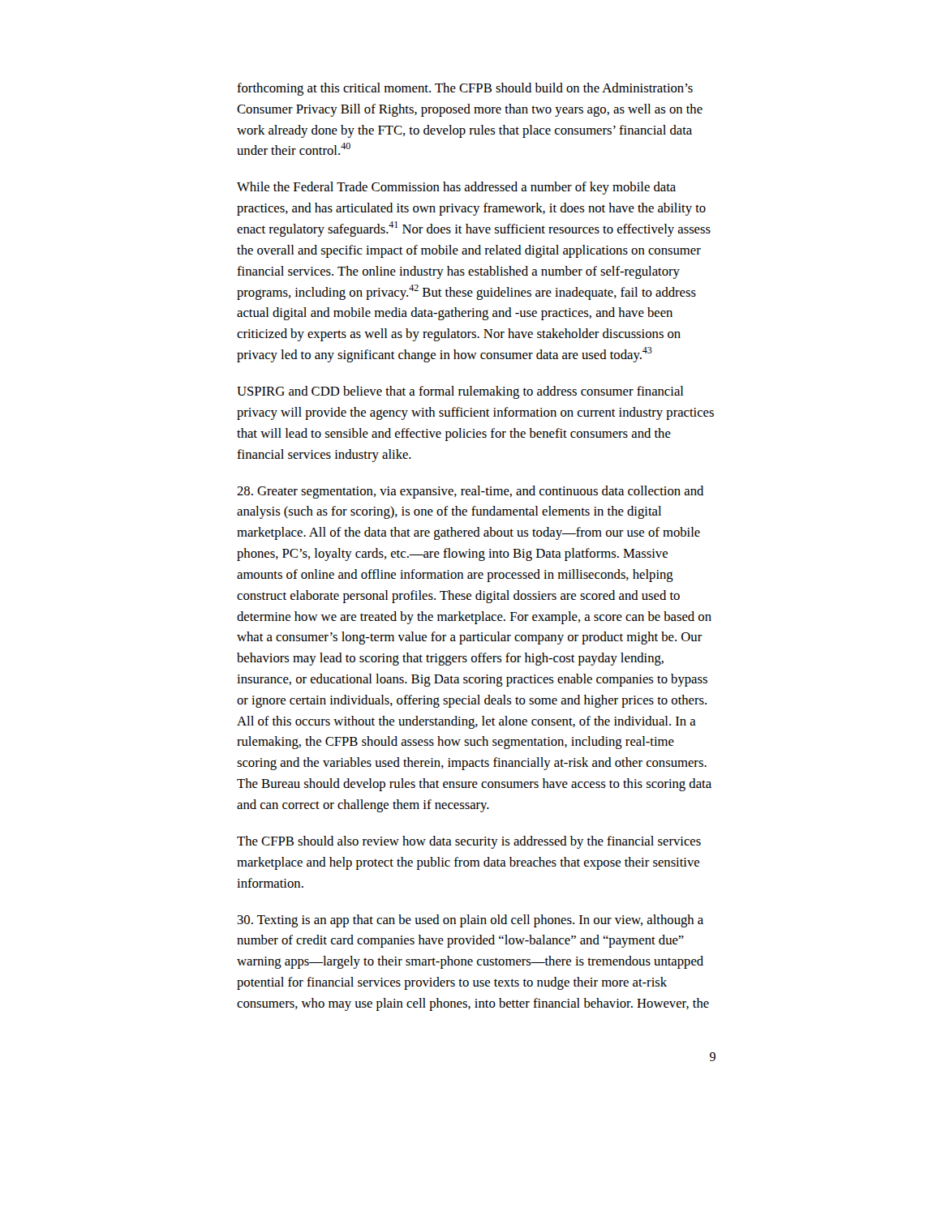forthcoming at this critical moment. The CFPB should build on the Administration’s Consumer Privacy Bill of Rights, proposed more than two years ago, as well as on the work already done by the FTC, to develop rules that place consumers’ financial data under their control.40
While the Federal Trade Commission has addressed a number of key mobile data practices, and has articulated its own privacy framework, it does not have the ability to enact regulatory safeguards.41 Nor does it have sufficient resources to effectively assess the overall and specific impact of mobile and related digital applications on consumer financial services. The online industry has established a number of self-regulatory programs, including on privacy.42 But these guidelines are inadequate, fail to address actual digital and mobile media data-gathering and -use practices, and have been criticized by experts as well as by regulators. Nor have stakeholder discussions on privacy led to any significant change in how consumer data are used today.43
USPIRG and CDD believe that a formal rulemaking to address consumer financial privacy will provide the agency with sufficient information on current industry practices that will lead to sensible and effective policies for the benefit consumers and the financial services industry alike.
28. Greater segmentation, via expansive, real-time, and continuous data collection and analysis (such as for scoring), is one of the fundamental elements in the digital marketplace. All of the data that are gathered about us today—from our use of mobile phones, PC’s, loyalty cards, etc.—are flowing into Big Data platforms. Massive amounts of online and offline information are processed in milliseconds, helping construct elaborate personal profiles. These digital dossiers are scored and used to determine how we are treated by the marketplace. For example, a score can be based on what a consumer’s long-term value for a particular company or product might be. Our behaviors may lead to scoring that triggers offers for high-cost payday lending, insurance, or educational loans. Big Data scoring practices enable companies to bypass or ignore certain individuals, offering special deals to some and higher prices to others. All of this occurs without the understanding, let alone consent, of the individual. In a rulemaking, the CFPB should assess how such segmentation, including real-time scoring and the variables used therein, impacts financially at-risk and other consumers. The Bureau should develop rules that ensure consumers have access to this scoring data and can correct or challenge them if necessary.
The CFPB should also review how data security is addressed by the financial services marketplace and help protect the public from data breaches that expose their sensitive information.
30. Texting is an app that can be used on plain old cell phones. In our view, although a number of credit card companies have provided “low-balance” and “payment due” warning apps—largely to their smart-phone customers—there is tremendous untapped potential for financial services providers to use texts to nudge their more at-risk consumers, who may use plain cell phones, into better financial behavior. However, the
9